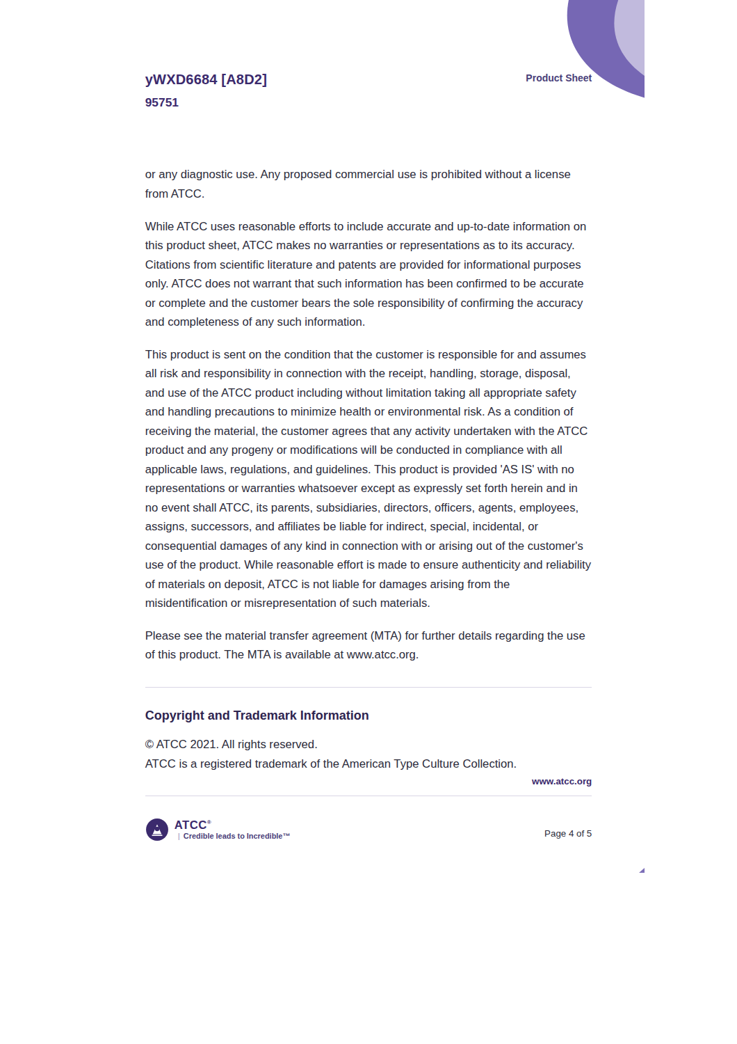yWXD6684 [A8D2]
95751
Product Sheet
or any diagnostic use. Any proposed commercial use is prohibited without a license from ATCC.
While ATCC uses reasonable efforts to include accurate and up-to-date information on this product sheet, ATCC makes no warranties or representations as to its accuracy. Citations from scientific literature and patents are provided for informational purposes only. ATCC does not warrant that such information has been confirmed to be accurate or complete and the customer bears the sole responsibility of confirming the accuracy and completeness of any such information.
This product is sent on the condition that the customer is responsible for and assumes all risk and responsibility in connection with the receipt, handling, storage, disposal, and use of the ATCC product including without limitation taking all appropriate safety and handling precautions to minimize health or environmental risk. As a condition of receiving the material, the customer agrees that any activity undertaken with the ATCC product and any progeny or modifications will be conducted in compliance with all applicable laws, regulations, and guidelines. This product is provided 'AS IS' with no representations or warranties whatsoever except as expressly set forth herein and in no event shall ATCC, its parents, subsidiaries, directors, officers, agents, employees, assigns, successors, and affiliates be liable for indirect, special, incidental, or consequential damages of any kind in connection with or arising out of the customer's use of the product. While reasonable effort is made to ensure authenticity and reliability of materials on deposit, ATCC is not liable for damages arising from the misidentification or misrepresentation of such materials.
Please see the material transfer agreement (MTA) for further details regarding the use of this product. The MTA is available at www.atcc.org.
Copyright and Trademark Information
© ATCC 2021. All rights reserved.
ATCC is a registered trademark of the American Type Culture Collection.
ATCC®
|Credible leads to Incredible™
www.atcc.org
Page 4 of 5